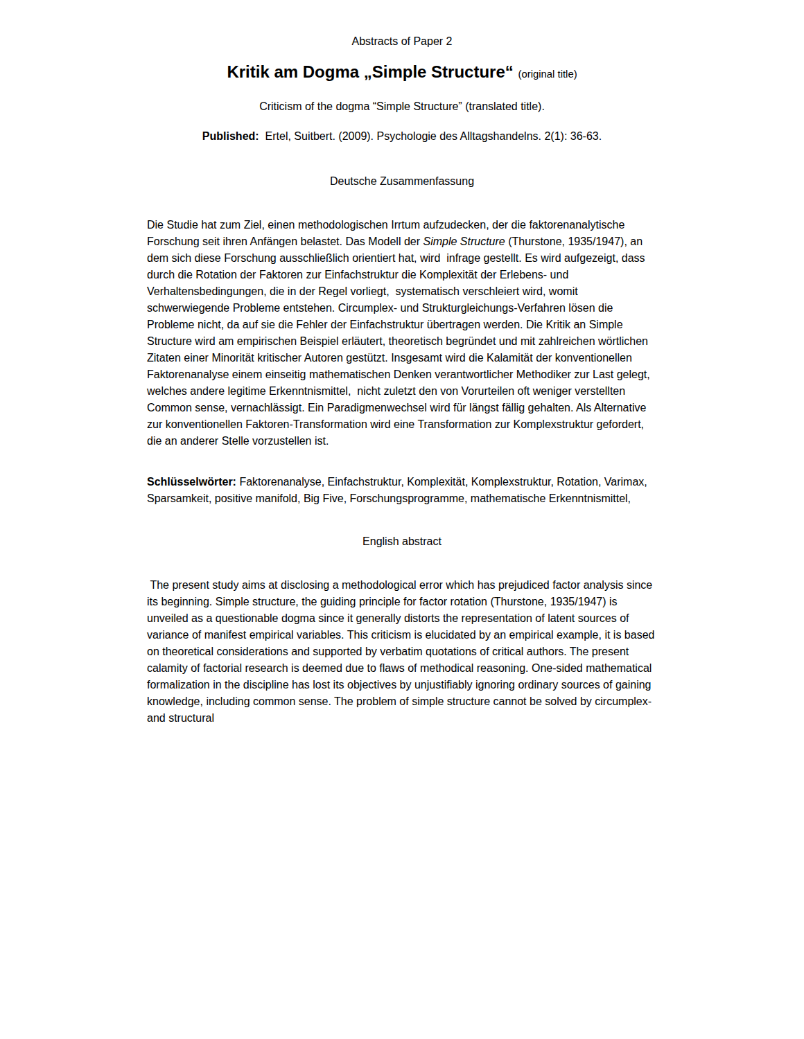Abstracts of Paper 2
Kritik am Dogma „Simple Structure“ (original title)
Criticism of the dogma “Simple Structure” (translated title).
Published: Ertel, Suitbert. (2009). Psychologie des Alltagshandelns. 2(1): 36-63.
Deutsche Zusammenfassung
Die Studie hat zum Ziel, einen methodologischen Irrtum aufzudecken, der die faktorenanalytische Forschung seit ihren Anfängen belastet. Das Modell der Simple Structure (Thurstone, 1935/1947), an dem sich diese Forschung ausschließlich orientiert hat, wird infrage gestellt. Es wird aufgezeigt, dass durch die Rotation der Faktoren zur Einfachstruktur die Komplexität der Erlebens- und Verhaltensbedingungen, die in der Regel vorliegt, systematisch verschleiert wird, womit schwerwiegende Probleme entstehen. Circumplex- und Strukturgleichungs-Verfahren lösen die Probleme nicht, da auf sie die Fehler der Einfachstruktur übertragen werden. Die Kritik an Simple Structure wird am empirischen Beispiel erläutert, theoretisch begründet und mit zahlreichen wörtlichen Zitaten einer Minorität kritischer Autoren gestützt. Insgesamt wird die Kalamität der konventionellen Faktorenanalyse einem einseitig mathematischen Denken verantwortlicher Methodiker zur Last gelegt, welches andere legitime Erkenntnismittel, nicht zuletzt den von Vorurteilen oft weniger verstellten Common sense, vernachlässigt. Ein Paradigmenwechsel wird für längst fällig gehalten. Als Alternative zur konventionellen Faktoren-Transformation wird eine Transformation zur Komplexstruktur gefordert, die an anderer Stelle vorzustellen ist.
Schlüsselwörter: Faktorenanalyse, Einfachstruktur, Komplexität, Komplexstruktur, Rotation, Varimax, Sparsamkeit, positive manifold, Big Five, Forschungsprogramme, mathematische Erkenntnismittel,
English abstract
The present study aims at disclosing a methodological error which has prejudiced factor analysis since its beginning. Simple structure, the guiding principle for factor rotation (Thurstone, 1935/1947) is unveiled as a questionable dogma since it generally distorts the representation of latent sources of variance of manifest empirical variables. This criticism is elucidated by an empirical example, it is based on theoretical considerations and supported by verbatim quotations of critical authors. The present calamity of factorial research is deemed due to flaws of methodical reasoning. One-sided mathematical formalization in the discipline has lost its objectives by unjustifiably ignoring ordinary sources of gaining knowledge, including common sense. The problem of simple structure cannot be solved by circumplex- and structural